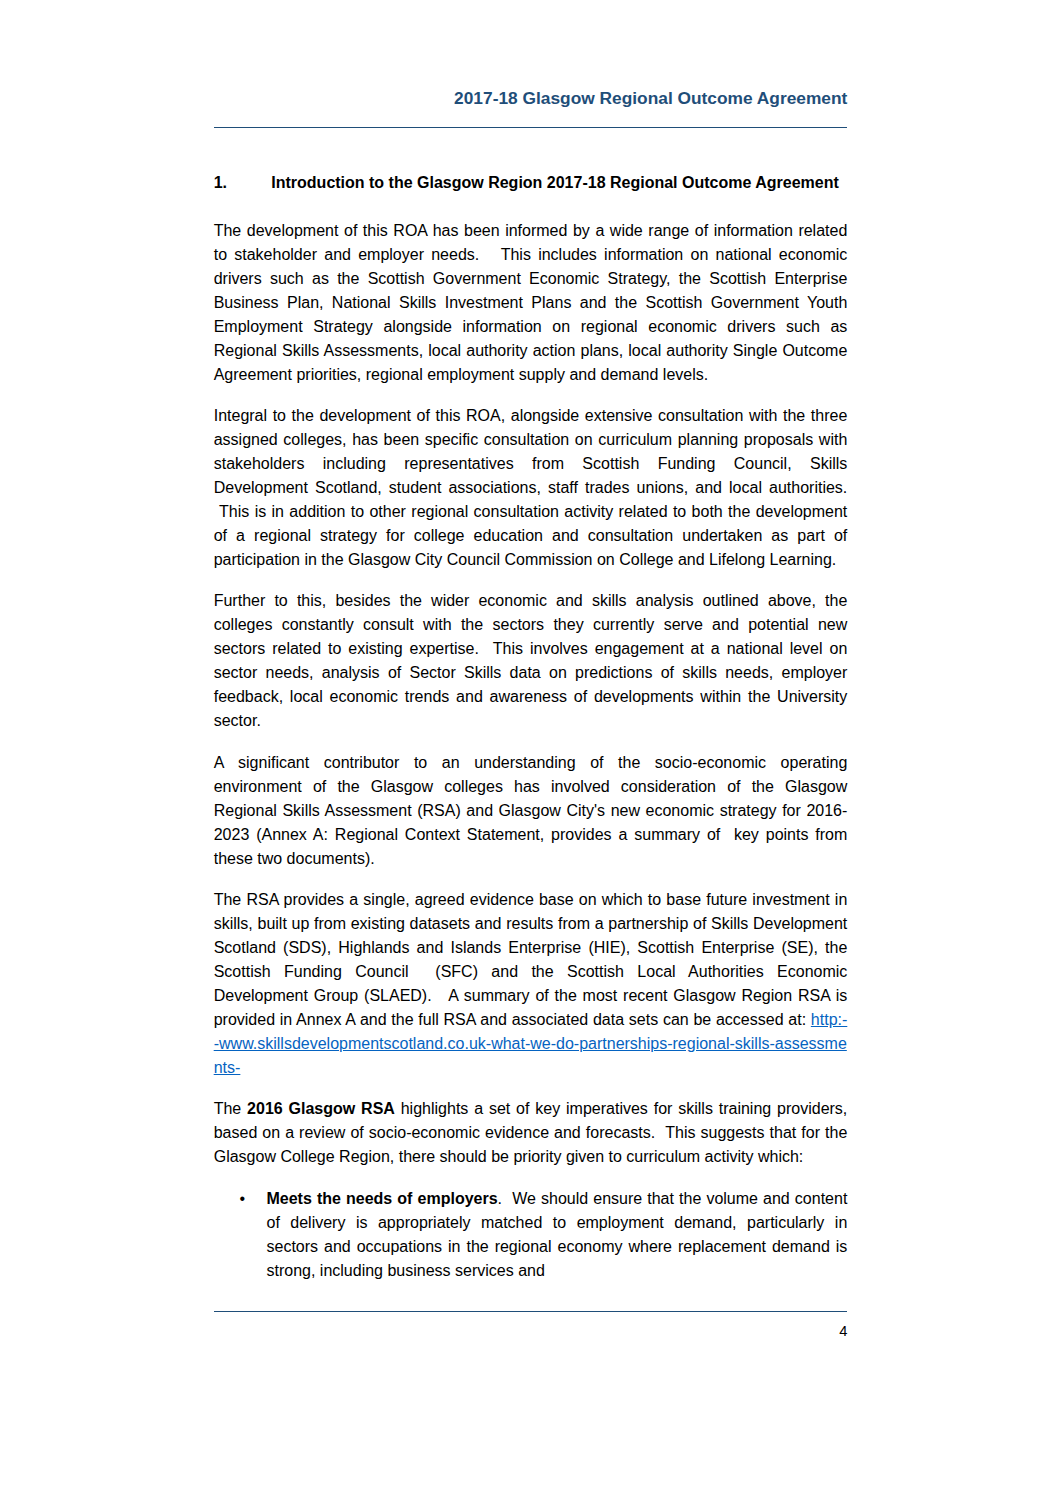2017-18 Glasgow Regional Outcome Agreement
1. Introduction to the Glasgow Region 2017-18 Regional Outcome Agreement
The development of this ROA has been informed by a wide range of information related to stakeholder and employer needs. This includes information on national economic drivers such as the Scottish Government Economic Strategy, the Scottish Enterprise Business Plan, National Skills Investment Plans and the Scottish Government Youth Employment Strategy alongside information on regional economic drivers such as Regional Skills Assessments, local authority action plans, local authority Single Outcome Agreement priorities, regional employment supply and demand levels.
Integral to the development of this ROA, alongside extensive consultation with the three assigned colleges, has been specific consultation on curriculum planning proposals with stakeholders including representatives from Scottish Funding Council, Skills Development Scotland, student associations, staff trades unions, and local authorities. This is in addition to other regional consultation activity related to both the development of a regional strategy for college education and consultation undertaken as part of participation in the Glasgow City Council Commission on College and Lifelong Learning.
Further to this, besides the wider economic and skills analysis outlined above, the colleges constantly consult with the sectors they currently serve and potential new sectors related to existing expertise. This involves engagement at a national level on sector needs, analysis of Sector Skills data on predictions of skills needs, employer feedback, local economic trends and awareness of developments within the University sector.
A significant contributor to an understanding of the socio-economic operating environment of the Glasgow colleges has involved consideration of the Glasgow Regional Skills Assessment (RSA) and Glasgow City's new economic strategy for 2016-2023 (Annex A: Regional Context Statement, provides a summary of key points from these two documents).
The RSA provides a single, agreed evidence base on which to base future investment in skills, built up from existing datasets and results from a partnership of Skills Development Scotland (SDS), Highlands and Islands Enterprise (HIE), Scottish Enterprise (SE), the Scottish Funding Council (SFC) and the Scottish Local Authorities Economic Development Group (SLAED). A summary of the most recent Glasgow Region RSA is provided in Annex A and the full RSA and associated data sets can be accessed at: http:--www.skillsdevelopmentscotland.co.uk-what-we-do-partnerships-regional-skills-assessments-
The 2016 Glasgow RSA highlights a set of key imperatives for skills training providers, based on a review of socio-economic evidence and forecasts. This suggests that for the Glasgow College Region, there should be priority given to curriculum activity which:
Meets the needs of employers. We should ensure that the volume and content of delivery is appropriately matched to employment demand, particularly in sectors and occupations in the regional economy where replacement demand is strong, including business services and
4